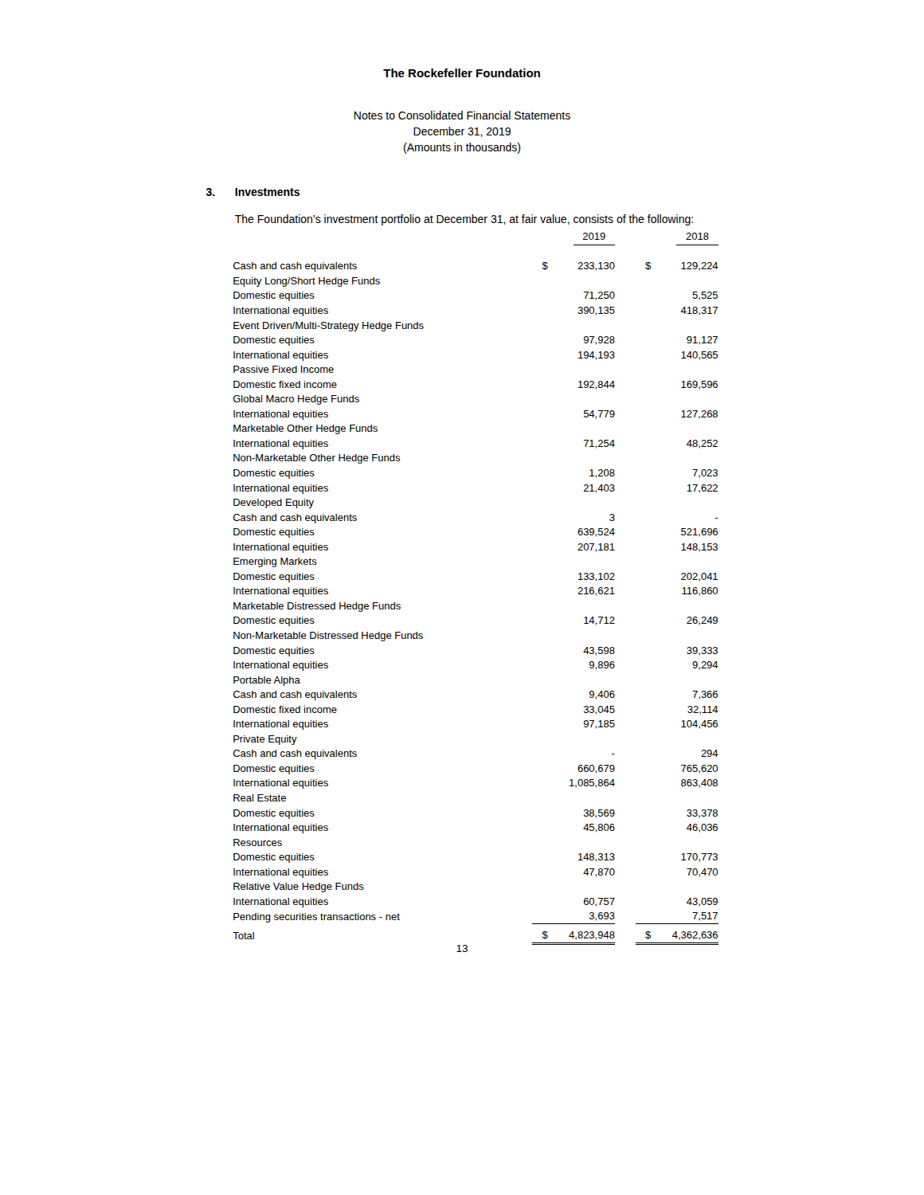The Rockefeller Foundation
Notes to Consolidated Financial Statements
December 31, 2019
(Amounts in thousands)
3.
Investments
The Foundation’s investment portfolio at December 31, at fair value, consists of the following:
| | | 2019 | | | 2018 |
| Cash and cash equivalents | $ | 233,130 | | $ | 129,224 |
| Equity Long/Short Hedge Funds | | | | | |
| Domestic equities | | 71,250 | | | 5,525 |
| International equities | | 390,135 | | | 418,317 |
| Event Driven/Multi-Strategy Hedge Funds | | | | | |
| Domestic equities | | 97,928 | | | 91,127 |
| International equities | | 194,193 | | | 140,565 |
| Passive Fixed Income | | | | | |
| Domestic fixed income | | 192,844 | | | 169,596 |
| Global Macro Hedge Funds | | | | | |
| International equities | | 54,779 | | | 127,268 |
| Marketable Other Hedge Funds | | | | | |
| International equities | | 71,254 | | | 48,252 |
| Non-Marketable Other Hedge Funds | | | | | |
| Domestic equities | | 1,208 | | | 7,023 |
| International equities | | 21,403 | | | 17,622 |
| Developed Equity | | | | | |
| Cash and cash equivalents | | 3 | | | - |
| Domestic equities | | 639,524 | | | 521,696 |
| International equities | | 207,181 | | | 148,153 |
| Emerging Markets | | | | | |
| Domestic equities | | 133,102 | | | 202,041 |
| International equities | | 216,621 | | | 116,860 |
| Marketable Distressed Hedge Funds | | | | | |
| Domestic equities | | 14,712 | | | 26,249 |
| Non-Marketable Distressed Hedge Funds | | | | | |
| Domestic equities | | 43,598 | | | 39,333 |
| International equities | | 9,896 | | | 9,294 |
| Portable Alpha | | | | | |
| Cash and cash equivalents | | 9,406 | | | 7,366 |
| Domestic fixed income | | 33,045 | | | 32,114 |
| International equities | | 97,185 | | | 104,456 |
| Private Equity | | | | | |
| Cash and cash equivalents | | - | | | 294 |
| Domestic equities | | 660,679 | | | 765,620 |
| International equities | | 1,085,864 | | | 863,408 |
| Real Estate | | | | | |
| Domestic equities | | 38,569 | | | 33,378 |
| International equities | | 45,806 | | | 46,036 |
| Resources | | | | | |
| Domestic equities | | 148,313 | | | 170,773 |
| International equities | | 47,870 | | | 70,470 |
| Relative Value Hedge Funds | | | | | |
| International equities | | 60,757 | | | 43,059 |
| Pending securities transactions - net | | 3,693 | | | 7,517 |
| Total | $ | 4,823,948 | | $ | 4,362,636 |
13